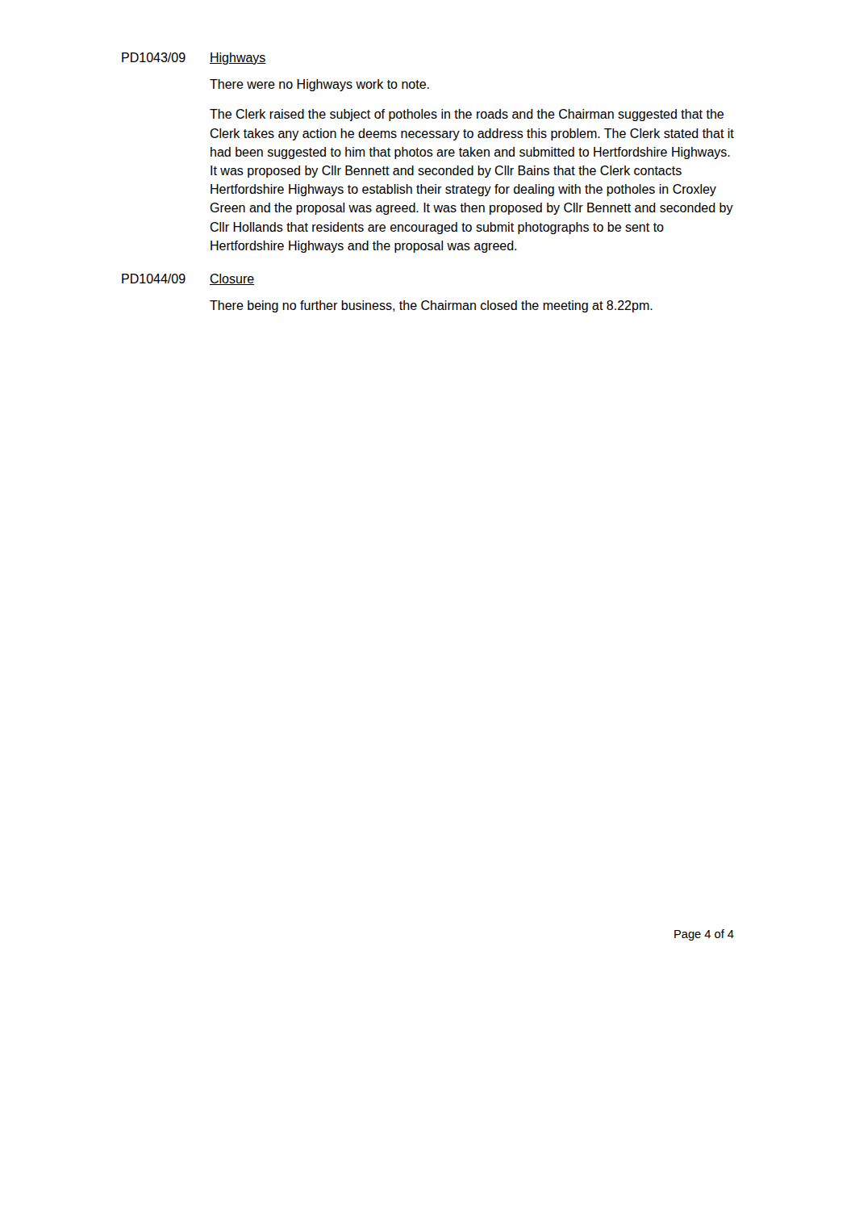PD1043/09
Highways
There were no Highways work to note.
The Clerk raised the subject of potholes in the roads and the Chairman suggested that the Clerk takes any action he deems necessary to address this problem. The Clerk stated that it had been suggested to him that photos are taken and submitted to Hertfordshire Highways. It was proposed by Cllr Bennett and seconded by Cllr Bains that the Clerk contacts Hertfordshire Highways to establish their strategy for dealing with the potholes in Croxley Green and the proposal was agreed. It was then proposed by Cllr Bennett and seconded by Cllr Hollands that residents are encouraged to submit photographs to be sent to Hertfordshire Highways and the proposal was agreed.
PD1044/09
Closure
There being no further business, the Chairman closed the meeting at 8.22pm.
Page 4 of 4